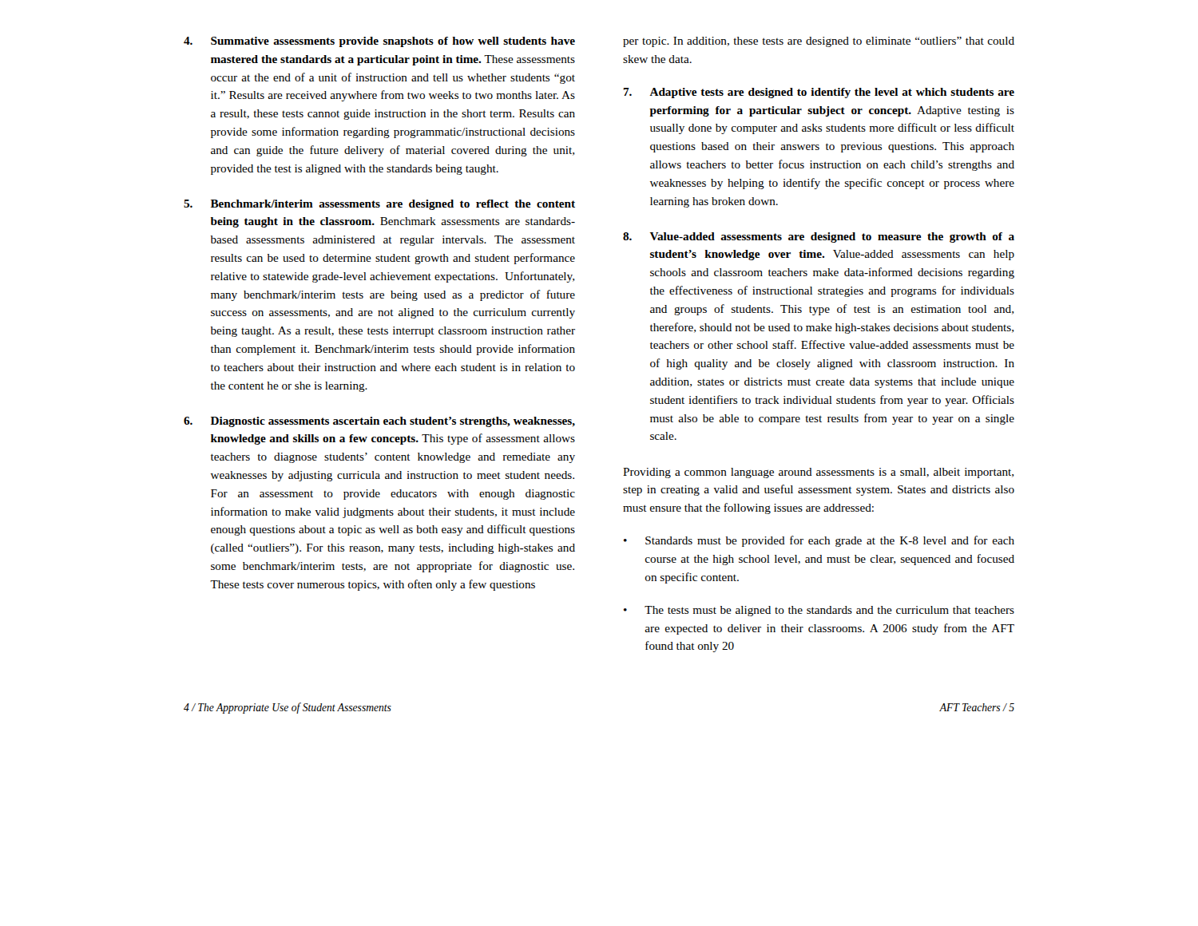4. Summative assessments provide snapshots of how well students have mastered the standards at a particular point in time. These assessments occur at the end of a unit of instruction and tell us whether students “got it.” Results are received anywhere from two weeks to two months later. As a result, these tests cannot guide instruction in the short term. Results can provide some information regarding programmatic/instructional decisions and can guide the future delivery of material covered during the unit, provided the test is aligned with the standards being taught.
5. Benchmark/interim assessments are designed to reflect the content being taught in the classroom. Benchmark assessments are standards-based assessments administered at regular intervals. The assessment results can be used to determine student growth and student performance relative to statewide grade-level achievement expectations. Unfortunately, many benchmark/interim tests are being used as a predictor of future success on assessments, and are not aligned to the curriculum currently being taught. As a result, these tests interrupt classroom instruction rather than complement it. Benchmark/interim tests should provide information to teachers about their instruction and where each student is in relation to the content he or she is learning.
6. Diagnostic assessments ascertain each student’s strengths, weaknesses, knowledge and skills on a few concepts. This type of assessment allows teachers to diagnose students’ content knowledge and remediate any weaknesses by adjusting curricula and instruction to meet student needs. For an assessment to provide educators with enough diagnostic information to make valid judgments about their students, it must include enough questions about a topic as well as both easy and difficult questions (called “outliers”). For this reason, many tests, including high-stakes and some benchmark/interim tests, are not appropriate for diagnostic use. These tests cover numerous topics, with often only a few questions
per topic. In addition, these tests are designed to eliminate “outliers” that could skew the data.
7. Adaptive tests are designed to identify the level at which students are performing for a particular subject or concept. Adaptive testing is usually done by computer and asks students more difficult or less difficult questions based on their answers to previous questions. This approach allows teachers to better focus instruction on each child’s strengths and weaknesses by helping to identify the specific concept or process where learning has broken down.
8. Value-added assessments are designed to measure the growth of a student’s knowledge over time. Value-added assessments can help schools and classroom teachers make data-informed decisions regarding the effectiveness of instructional strategies and programs for individuals and groups of students. This type of test is an estimation tool and, therefore, should not be used to make high-stakes decisions about students, teachers or other school staff. Effective value-added assessments must be of high quality and be closely aligned with classroom instruction. In addition, states or districts must create data systems that include unique student identifiers to track individual students from year to year. Officials must also be able to compare test results from year to year on a single scale.
Providing a common language around assessments is a small, albeit important, step in creating a valid and useful assessment system. States and districts also must ensure that the following issues are addressed:
• Standards must be provided for each grade at the K-8 level and for each course at the high school level, and must be clear, sequenced and focused on specific content.
• The tests must be aligned to the standards and the curriculum that teachers are expected to deliver in their classrooms. A 2006 study from the AFT found that only 20
4 / The Appropriate Use of Student Assessments
AFT Teachers / 5